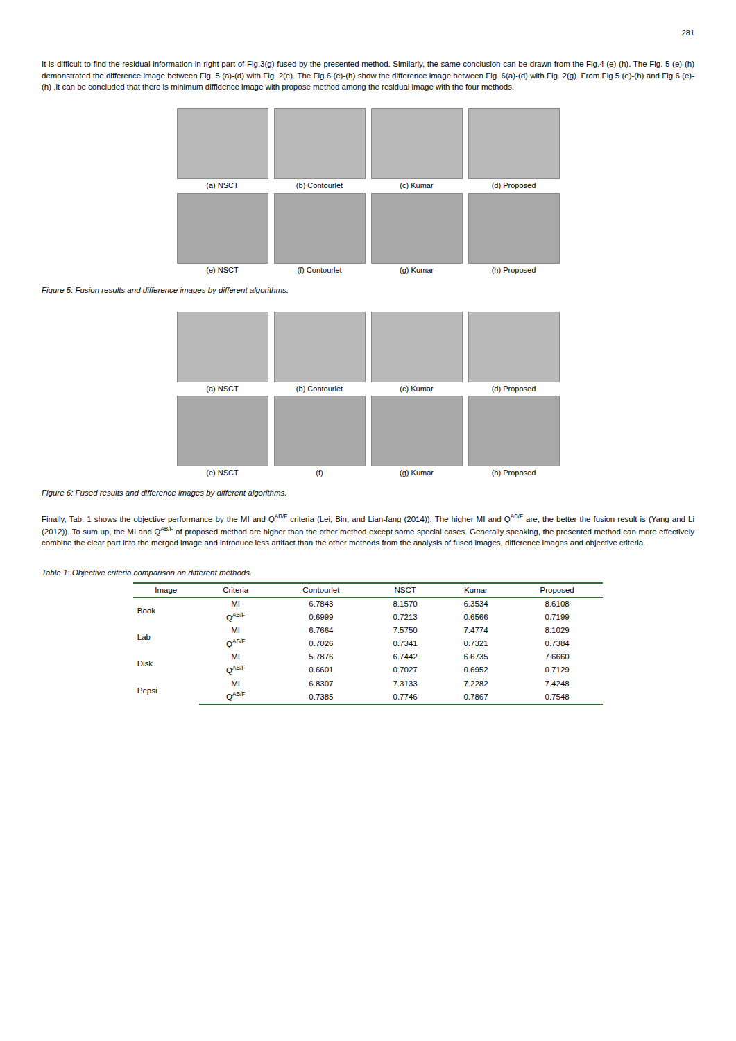281
It is difficult to find the residual information in right part of Fig.3(g) fused by the presented method. Similarly, the same conclusion can be drawn from the Fig.4 (e)-(h). The Fig. 5 (e)-(h) demonstrated the difference image between Fig. 5 (a)-(d) with Fig. 2(e). The Fig.6 (e)-(h) show the difference image between Fig. 6(a)-(d) with Fig. 2(g). From Fig.5 (e)-(h) and Fig.6 (e)-(h) ,it can be concluded that there is minimum diffidence image with propose method among the residual image with the four methods.
| (a) NSCT | (b) Contourlet | (c) Kumar | (d) Proposed |
| (e) NSCT | (f) Contourlet | (g) Kumar | (h) Proposed |
Figure 5: Fusion results and difference images by different algorithms.
| (a) NSCT | (b) Contourlet | (c) Kumar | (d) Proposed |
| (e) NSCT | (f) | (g) Kumar | (h) Proposed |
Figure 6: Fused results and difference images by different algorithms.
Finally, Tab. 1 shows the objective performance by the MI and QAB/F criteria (Lei, Bin, and Lian-fang (2014)). The higher MI and QAB/F are, the better the fusion result is (Yang and Li (2012)). To sum up, the MI and QAB/F of proposed method are higher than the other method except some special cases. Generally speaking, the presented method can more effectively combine the clear part into the merged image and introduce less artifact than the other methods from the analysis of fused images, difference images and objective criteria.
Table 1: Objective criteria comparison on different methods.
| Image | Criteria | Contourlet | NSCT | Kumar | Proposed |
| --- | --- | --- | --- | --- | --- |
| Book | MI | 6.7843 | 8.1570 | 6.3534 | 8.6108 |
| Q AB/F | 0.6999 | 0.7213 | 0.6566 | 0.7199 |
| Lab | MI | 6.7664 | 7.5750 | 7.4774 | 8.1029 |
| Q AB/F | 0.7026 | 0.7341 | 0.7321 | 0.7384 |
| Disk | MI | 5.7876 | 6.7442 | 6.6735 | 7.6660 |
| Q AB/F | 0.6601 | 0.7027 | 0.6952 | 0.7129 |
| Pepsi | MI | 6.8307 | 7.3133 | 7.2282 | 7.4248 |
| Q AB/F | 0.7385 | 0.7746 | 0.7867 | 0.7548 |